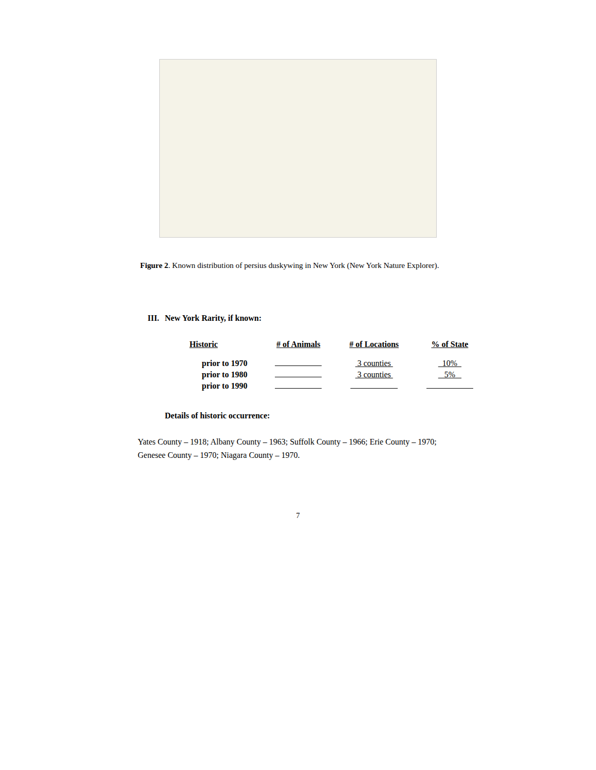Figure 2. Known distribution of persius duskywing in New York (New York Nature Explorer).
III. New York Rarity, if known:
| Historic | # of Animals | # of Locations | % of State |
| --- | --- | --- | --- |
| prior to 1970 | | 3 counties | 10% |
| prior to 1980 | | 3 counties | 5% |
| prior to 1990 | | | |
Details of historic occurrence:
Yates County – 1918; Albany County – 1963; Suffolk County – 1966; Erie County – 1970; Genesee County – 1970; Niagara County – 1970.
7